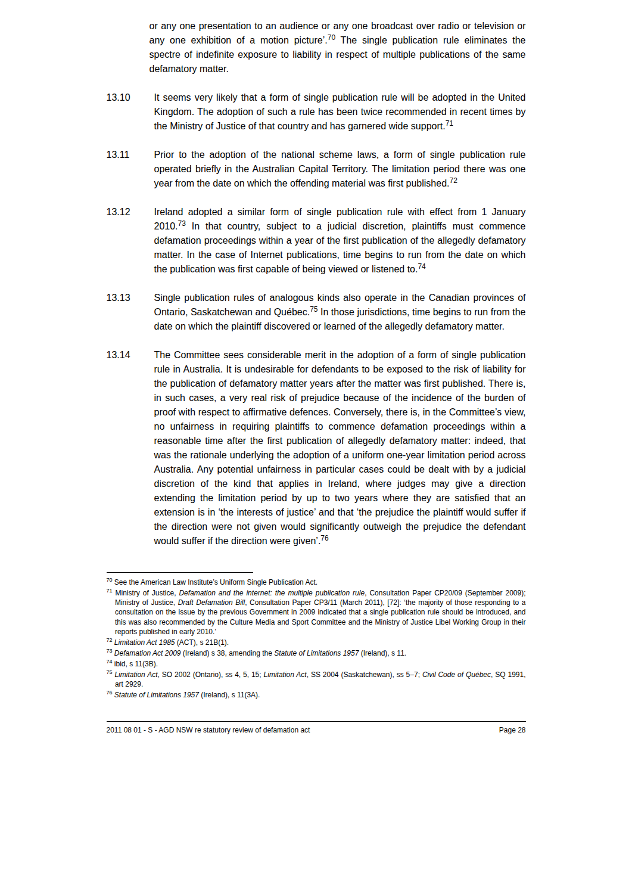or any one presentation to an audience or any one broadcast over radio or television or any one exhibition of a motion picture’.70 The single publication rule eliminates the spectre of indefinite exposure to liability in respect of multiple publications of the same defamatory matter.
13.10
It seems very likely that a form of single publication rule will be adopted in the United Kingdom. The adoption of such a rule has been twice recommended in recent times by the Ministry of Justice of that country and has garnered wide support.71
13.11
Prior to the adoption of the national scheme laws, a form of single publication rule operated briefly in the Australian Capital Territory. The limitation period there was one year from the date on which the offending material was first published.72
13.12
Ireland adopted a similar form of single publication rule with effect from 1 January 2010.73 In that country, subject to a judicial discretion, plaintiffs must commence defamation proceedings within a year of the first publication of the allegedly defamatory matter. In the case of Internet publications, time begins to run from the date on which the publication was first capable of being viewed or listened to.74
13.13
Single publication rules of analogous kinds also operate in the Canadian provinces of Ontario, Saskatchewan and Québec.75 In those jurisdictions, time begins to run from the date on which the plaintiff discovered or learned of the allegedly defamatory matter.
13.14
The Committee sees considerable merit in the adoption of a form of single publication rule in Australia. It is undesirable for defendants to be exposed to the risk of liability for the publication of defamatory matter years after the matter was first published. There is, in such cases, a very real risk of prejudice because of the incidence of the burden of proof with respect to affirmative defences. Conversely, there is, in the Committee’s view, no unfairness in requiring plaintiffs to commence defamation proceedings within a reasonable time after the first publication of allegedly defamatory matter: indeed, that was the rationale underlying the adoption of a uniform one-year limitation period across Australia. Any potential unfairness in particular cases could be dealt with by a judicial discretion of the kind that applies in Ireland, where judges may give a direction extending the limitation period by up to two years where they are satisfied that an extension is in ‘the interests of justice’ and that ‘the prejudice the plaintiff would suffer if the direction were not given would significantly outweigh the prejudice the defendant would suffer if the direction were given’.76
70 See the American Law Institute’s Uniform Single Publication Act.
71 Ministry of Justice, Defamation and the internet: the multiple publication rule, Consultation Paper CP20/09 (September 2009); Ministry of Justice, Draft Defamation Bill, Consultation Paper CP3/11 (March 2011), [72]: ‘the majority of those responding to a consultation on the issue by the previous Government in 2009 indicated that a single publication rule should be introduced, and this was also recommended by the Culture Media and Sport Committee and the Ministry of Justice Libel Working Group in their reports published in early 2010.’
72 Limitation Act 1985 (ACT), s 21B(1).
73 Defamation Act 2009 (Ireland) s 38, amending the Statute of Limitations 1957 (Ireland), s 11.
74 ibid, s 11(3B).
75 Limitation Act, SO 2002 (Ontario), ss 4, 5, 15; Limitation Act, SS 2004 (Saskatchewan), ss 5–7; Civil Code of Québec, SQ 1991, art 2929.
76 Statute of Limitations 1957 (Ireland), s 11(3A).
2011 08 01 - S - AGD NSW re statutory review of defamation act Page 28